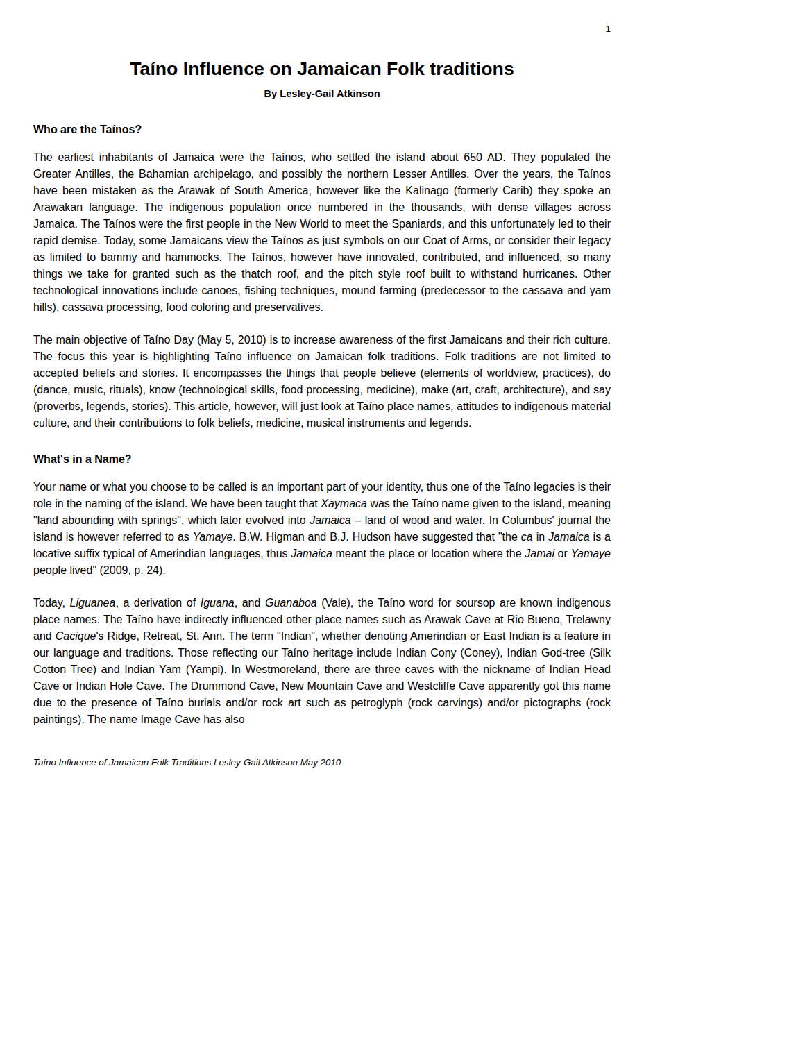1
Taíno Influence on Jamaican Folk traditions
By Lesley-Gail Atkinson
Who are the Taínos?
The earliest inhabitants of Jamaica were the Taínos, who settled the island about 650 AD. They populated the Greater Antilles, the Bahamian archipelago, and possibly the northern Lesser Antilles. Over the years, the Taínos have been mistaken as the Arawak of South America, however like the Kalinago (formerly Carib) they spoke an Arawakan language. The indigenous population once numbered in the thousands, with dense villages across Jamaica. The Taínos were the first people in the New World to meet the Spaniards, and this unfortunately led to their rapid demise. Today, some Jamaicans view the Taínos as just symbols on our Coat of Arms, or consider their legacy as limited to bammy and hammocks. The Taínos, however have innovated, contributed, and influenced, so many things we take for granted such as the thatch roof, and the pitch style roof built to withstand hurricanes. Other technological innovations include canoes, fishing techniques, mound farming (predecessor to the cassava and yam hills), cassava processing, food coloring and preservatives.
The main objective of Taíno Day (May 5, 2010) is to increase awareness of the first Jamaicans and their rich culture. The focus this year is highlighting Taíno influence on Jamaican folk traditions. Folk traditions are not limited to accepted beliefs and stories. It encompasses the things that people believe (elements of worldview, practices), do (dance, music, rituals), know (technological skills, food processing, medicine), make (art, craft, architecture), and say (proverbs, legends, stories). This article, however, will just look at Taíno place names, attitudes to indigenous material culture, and their contributions to folk beliefs, medicine, musical instruments and legends.
What's in a Name?
Your name or what you choose to be called is an important part of your identity, thus one of the Taíno legacies is their role in the naming of the island. We have been taught that Xaymaca was the Taíno name given to the island, meaning "land abounding with springs", which later evolved into Jamaica – land of wood and water. In Columbus' journal the island is however referred to as Yamaye. B.W. Higman and B.J. Hudson have suggested that "the ca in Jamaica is a locative suffix typical of Amerindian languages, thus Jamaica meant the place or location where the Jamai or Yamaye people lived" (2009, p. 24).
Today, Liguanea, a derivation of Iguana, and Guanaboa (Vale), the Taíno word for soursop are known indigenous place names. The Taíno have indirectly influenced other place names such as Arawak Cave at Rio Bueno, Trelawny and Cacique's Ridge, Retreat, St. Ann. The term "Indian", whether denoting Amerindian or East Indian is a feature in our language and traditions. Those reflecting our Taíno heritage include Indian Cony (Coney), Indian God-tree (Silk Cotton Tree) and Indian Yam (Yampi). In Westmoreland, there are three caves with the nickname of Indian Head Cave or Indian Hole Cave. The Drummond Cave, New Mountain Cave and Westcliffe Cave apparently got this name due to the presence of Taíno burials and/or rock art such as petroglyph (rock carvings) and/or pictographs (rock paintings). The name Image Cave has also
Taíno Influence of Jamaican Folk Traditions Lesley-Gail Atkinson May 2010